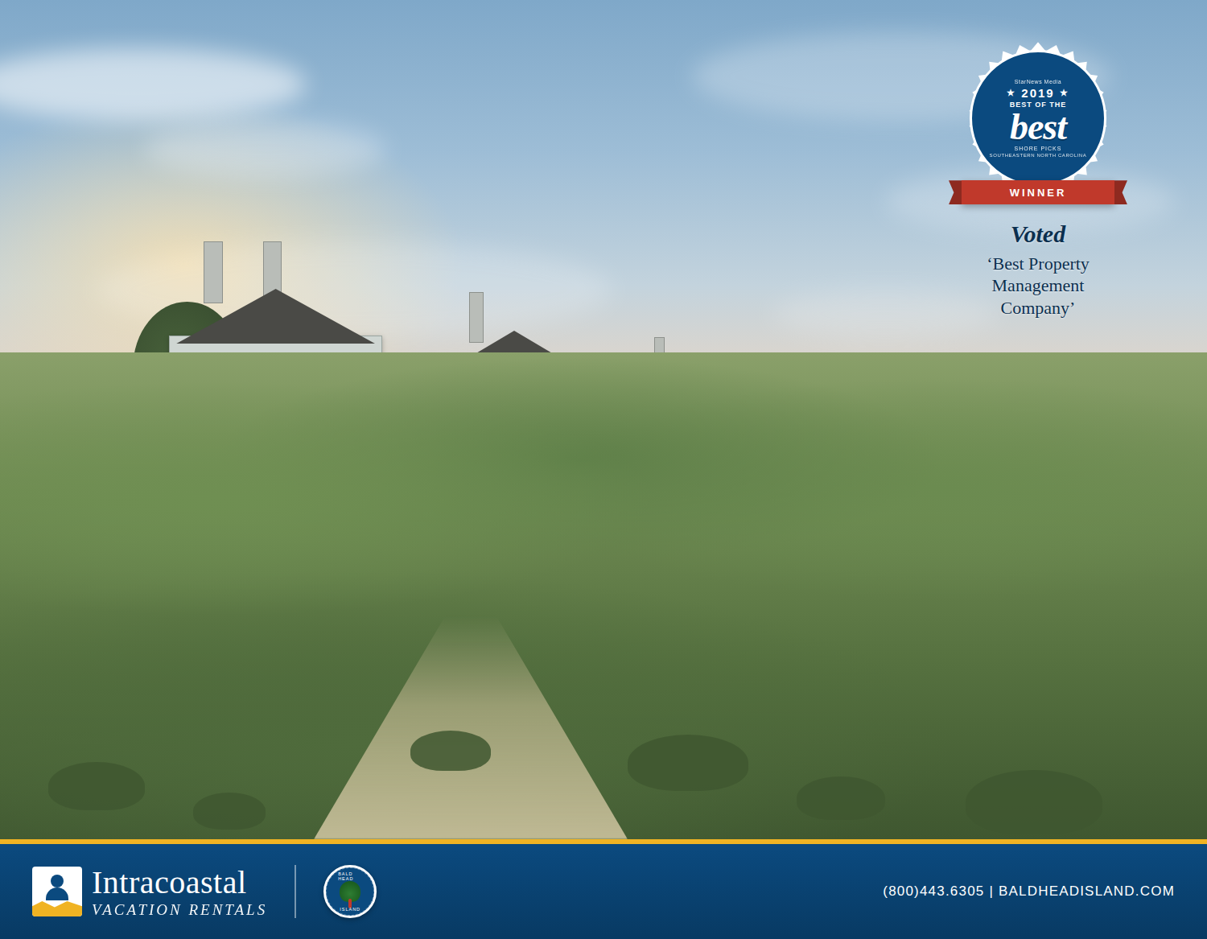StarNews Media
★ 2019 ★
BEST OF THE
best
SHORE PICKS
SOUTHEASTERN NORTH CAROLINA
WINNER
Voted ‘Best Property Management Company’
Intracoastal
VACATION RENTALS
BALD HEAD ISLAND
(800)443.6305 | BALDHEADISLAND.COM